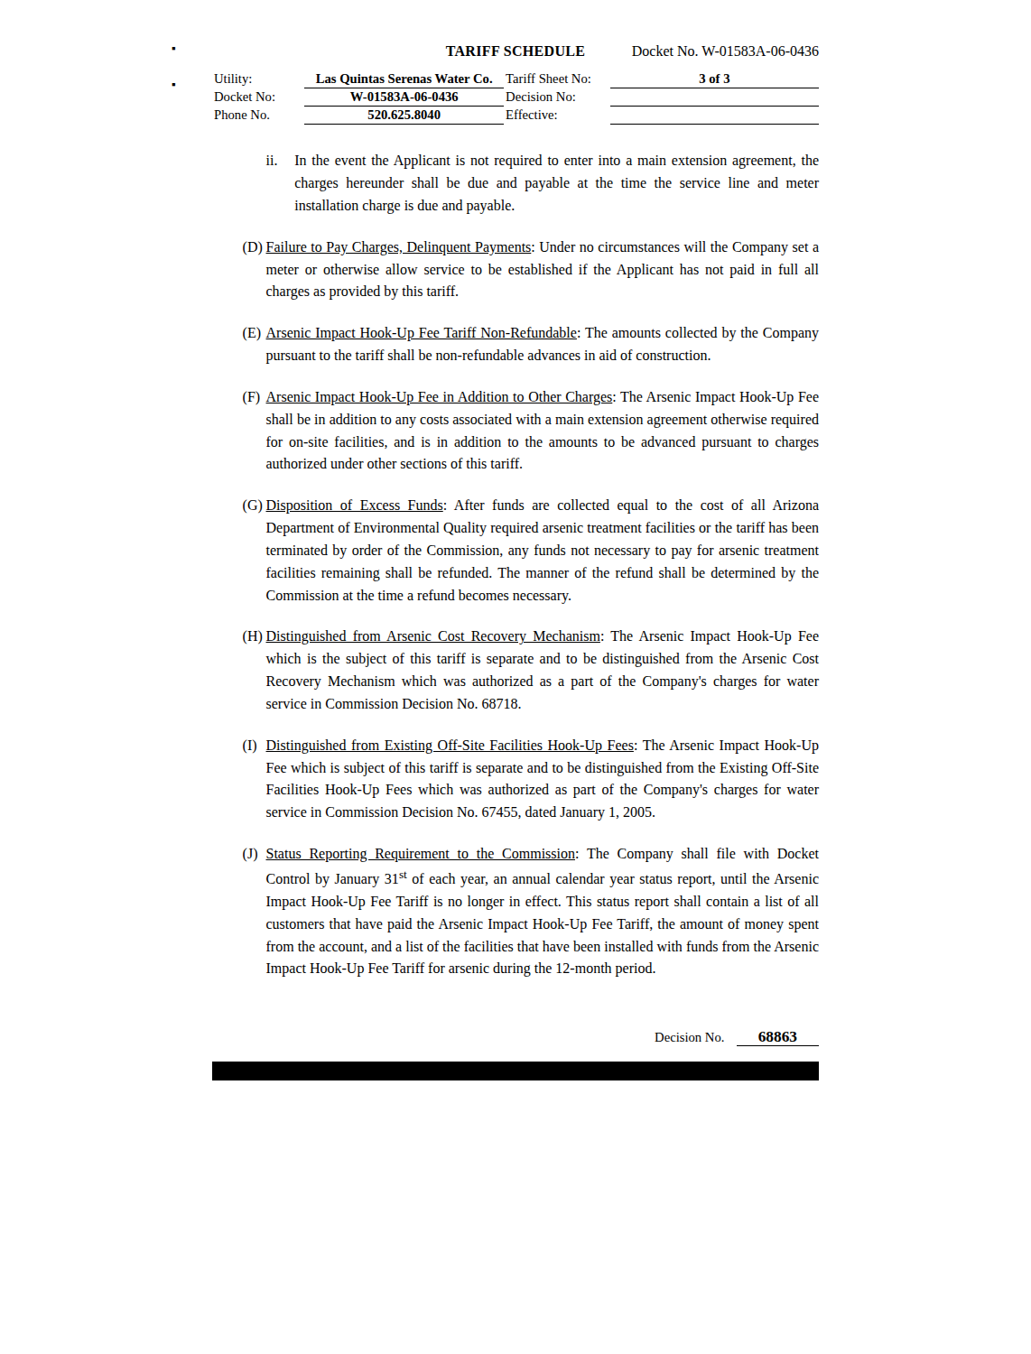▪
▪
TARIFF SCHEDULE Docket No. W-01583A-06-0436
| Utility: | Las Quintas Serenas Water Co. | Tariff Sheet No: | 3 of 3 |
| Docket No: | W-01583A-06-0436 | Decision No: | |
| Phone No. | 520.625.8040 | Effective: | |
ii.
In the event the Applicant is not required to enter into a main extension agreement, the charges hereunder shall be due and payable at the time the service line and meter installation charge is due and payable.
(D)
Failure to Pay Charges, Delinquent Payments: Under no circumstances will the Company set a meter or otherwise allow service to be established if the Applicant has not paid in full all charges as provided by this tariff.
(E)
Arsenic Impact Hook-Up Fee Tariff Non-Refundable: The amounts collected by the Company pursuant to the tariff shall be non-refundable advances in aid of construction.
(F)
Arsenic Impact Hook-Up Fee in Addition to Other Charges: The Arsenic Impact Hook-Up Fee shall be in addition to any costs associated with a main extension agreement otherwise required for on-site facilities, and is in addition to the amounts to be advanced pursuant to charges authorized under other sections of this tariff.
(G)
Disposition of Excess Funds: After funds are collected equal to the cost of all Arizona Department of Environmental Quality required arsenic treatment facilities or the tariff has been terminated by order of the Commission, any funds not necessary to pay for arsenic treatment facilities remaining shall be refunded. The manner of the refund shall be determined by the Commission at the time a refund becomes necessary.
(H)
Distinguished from Arsenic Cost Recovery Mechanism: The Arsenic Impact Hook-Up Fee which is the subject of this tariff is separate and to be distinguished from the Arsenic Cost Recovery Mechanism which was authorized as a part of the Company's charges for water service in Commission Decision No. 68718.
(I)
Distinguished from Existing Off-Site Facilities Hook-Up Fees: The Arsenic Impact Hook-Up Fee which is subject of this tariff is separate and to be distinguished from the Existing Off-Site Facilities Hook-Up Fees which was authorized as part of the Company's charges for water service in Commission Decision No. 67455, dated January 1, 2005.
(J)
Status Reporting Requirement to the Commission: The Company shall file with Docket Control by January 31st of each year, an annual calendar year status report, until the Arsenic Impact Hook-Up Fee Tariff is no longer in effect. This status report shall contain a list of all customers that have paid the Arsenic Impact Hook-Up Fee Tariff, the amount of money spent from the account, and a list of the facilities that have been installed with funds from the Arsenic Impact Hook-Up Fee Tariff for arsenic during the 12-month period.
Decision No. 68863